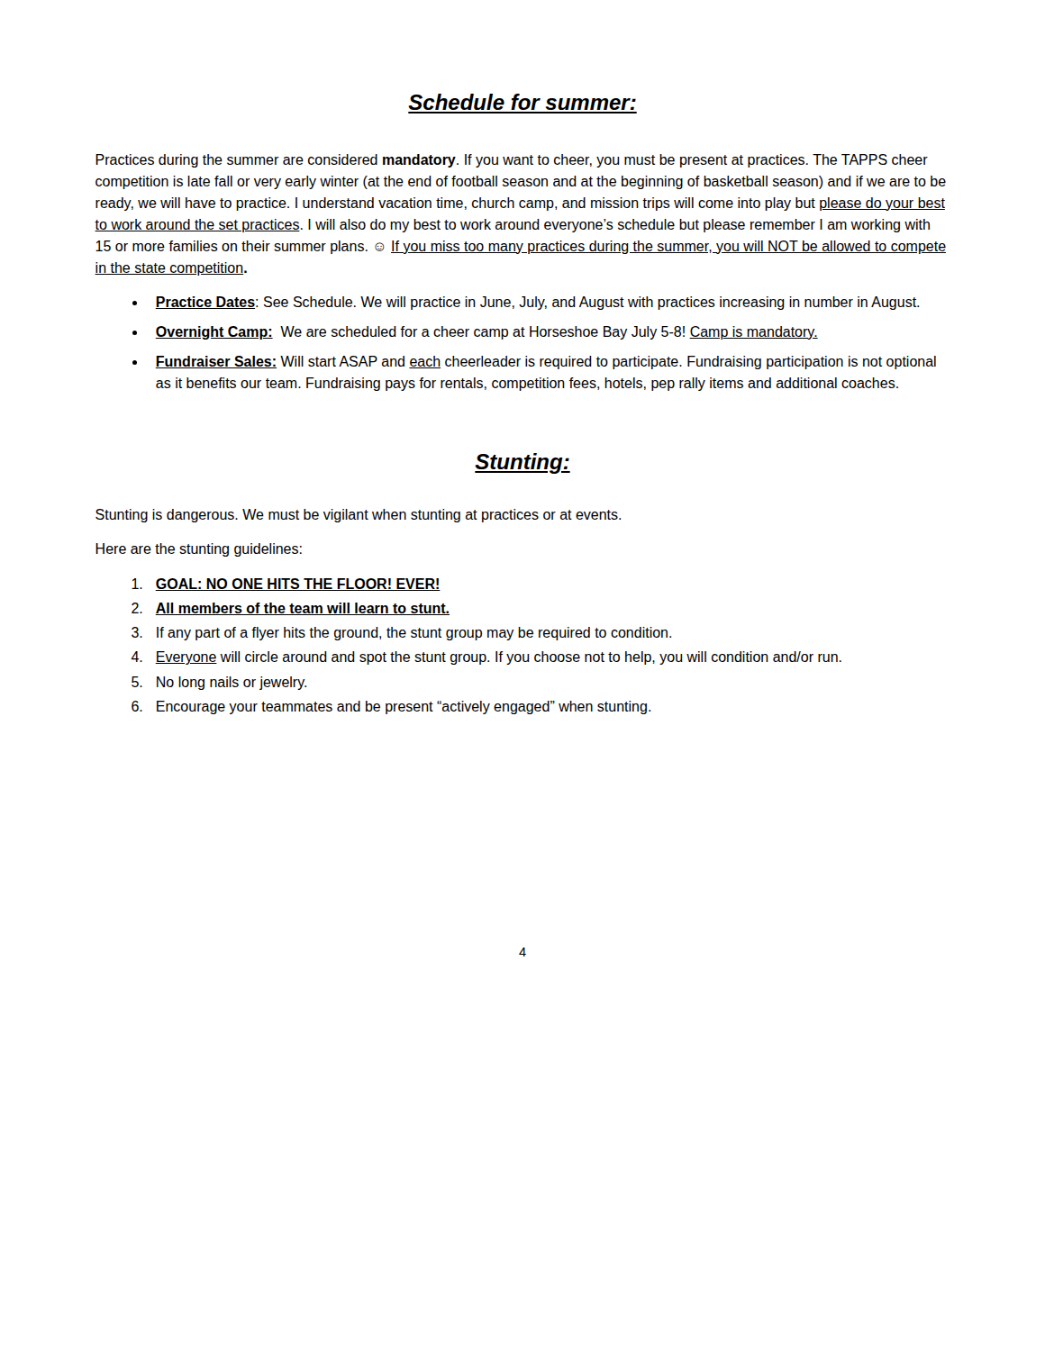Schedule for summer:
Practices during the summer are considered mandatory. If you want to cheer, you must be present at practices. The TAPPS cheer competition is late fall or very early winter (at the end of football season and at the beginning of basketball season) and if we are to be ready, we will have to practice. I understand vacation time, church camp, and mission trips will come into play but please do your best to work around the set practices. I will also do my best to work around everyone’s schedule but please remember I am working with 15 or more families on their summer plans. ☺ If you miss too many practices during the summer, you will NOT be allowed to compete in the state competition.
Practice Dates: See Schedule. We will practice in June, July, and August with practices increasing in number in August.
Overnight Camp: We are scheduled for a cheer camp at Horseshoe Bay July 5-8! Camp is mandatory.
Fundraiser Sales: Will start ASAP and each cheerleader is required to participate. Fundraising participation is not optional as it benefits our team. Fundraising pays for rentals, competition fees, hotels, pep rally items and additional coaches.
Stunting:
Stunting is dangerous. We must be vigilant when stunting at practices or at events.
Here are the stunting guidelines:
GOAL: NO ONE HITS THE FLOOR! EVER!
All members of the team will learn to stunt.
If any part of a flyer hits the ground, the stunt group may be required to condition.
Everyone will circle around and spot the stunt group. If you choose not to help, you will condition and/or run.
No long nails or jewelry.
Encourage your teammates and be present “actively engaged” when stunting.
4